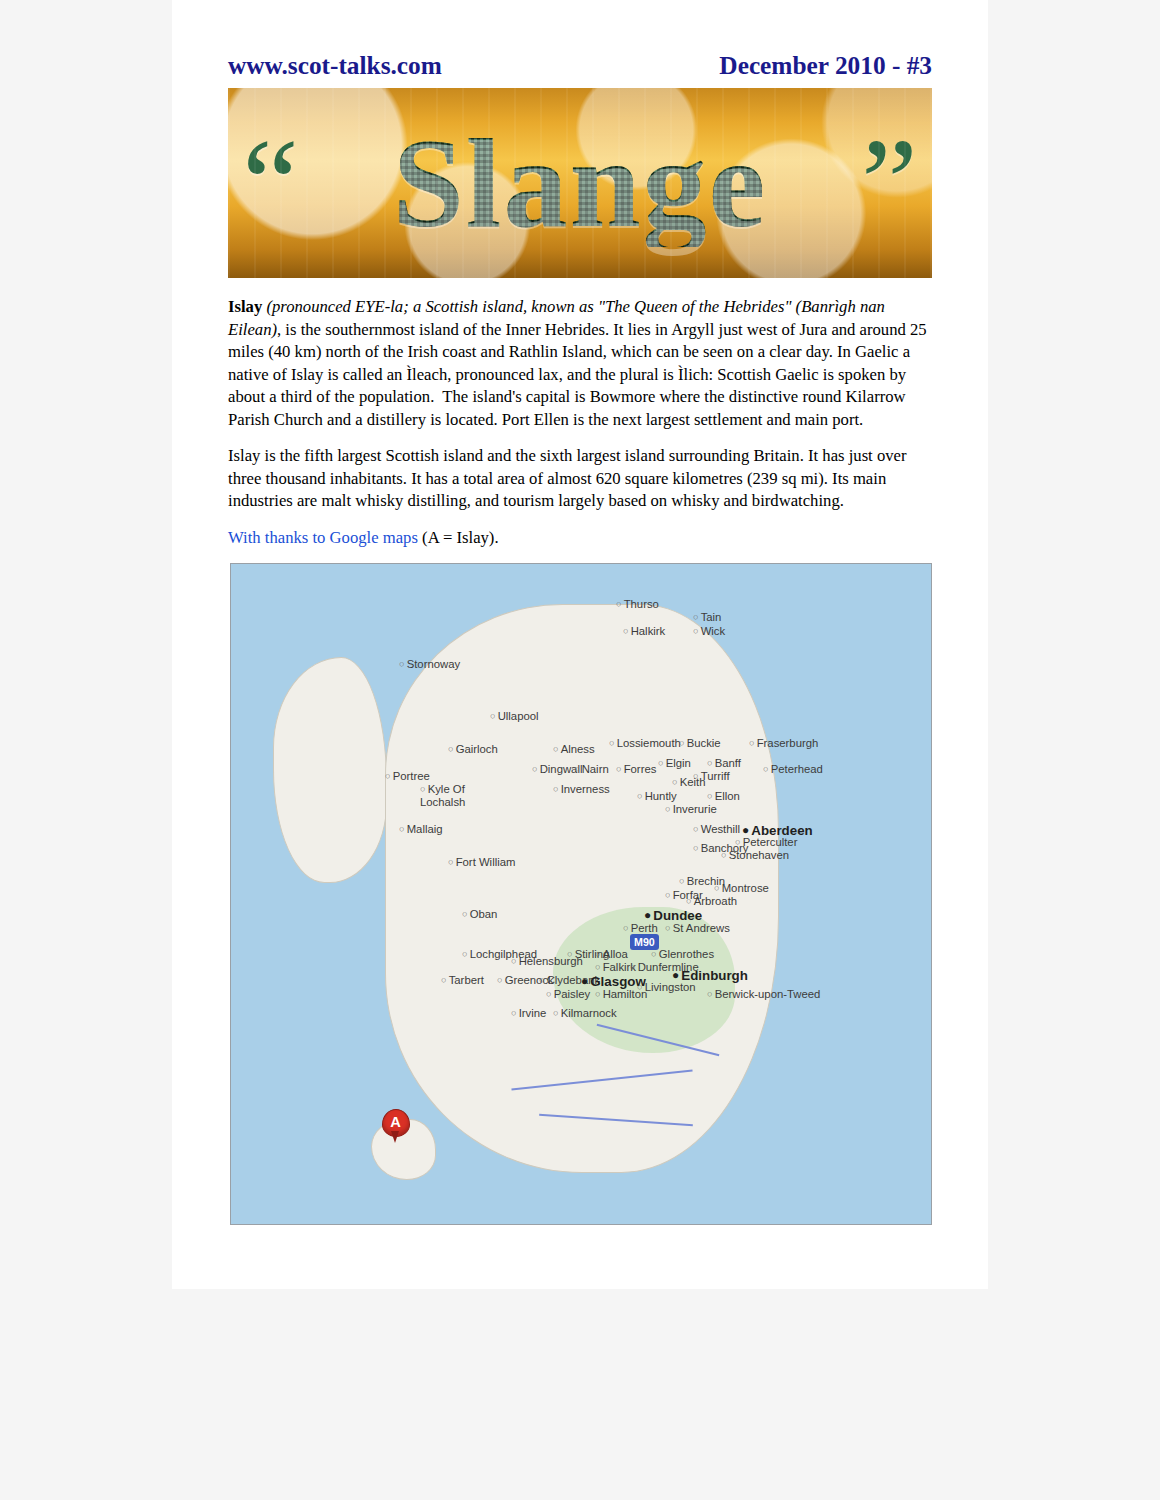www.scot-talks.com December 2010 - #3
“ Slange ”
Islay (pronounced EYE-la; a Scottish island, known as "The Queen of the Hebrides" (Banrìgh nan Eilean), is the southernmost island of the Inner Hebrides. It lies in Argyll just west of Jura and around 25 miles (40 km) north of the Irish coast and Rathlin Island, which can be seen on a clear day. In Gaelic a native of Islay is called an Ìleach, pronounced lax, and the plural is Ìlich: Scottish Gaelic is spoken by about a third of the population. The island's capital is Bowmore where the distinctive round Kilarrow Parish Church and a distillery is located. Port Ellen is the next largest settlement and main port.
Islay is the fifth largest Scottish island and the sixth largest island surrounding Britain. It has just over three thousand inhabitants. It has a total area of almost 620 square kilometres (239 sq mi). Its main industries are malt whisky distilling, and tourism largely based on whisky and birdwatching.
With thanks to Google maps (A = Islay).
Thurso Tain Halkirk Wick Stornoway Ullapool Gairloch Alness Lossiemouth Buckie Fraserburgh Dingwall Nairn Forres Elgin Banff Turriff Peterhead Portree Kyle Of Lochalsh Inverness Keith Huntly Ellon Inverurie Mallaig Westhill Aberdeen Peterculter Banchory Stonehaven Fort William Brechin Montrose Forfar Arbroath Oban Dundee Perth St Andrews M90 Alloa Glenrothes Lochgilphead Helensburgh Stirling Falkirk Dunfermline Tarbert Greenock Clydebank Glasgow Edinburgh Paisley Hamilton Livingston Berwick-upon-Tweed Irvine Kilmarnock
A